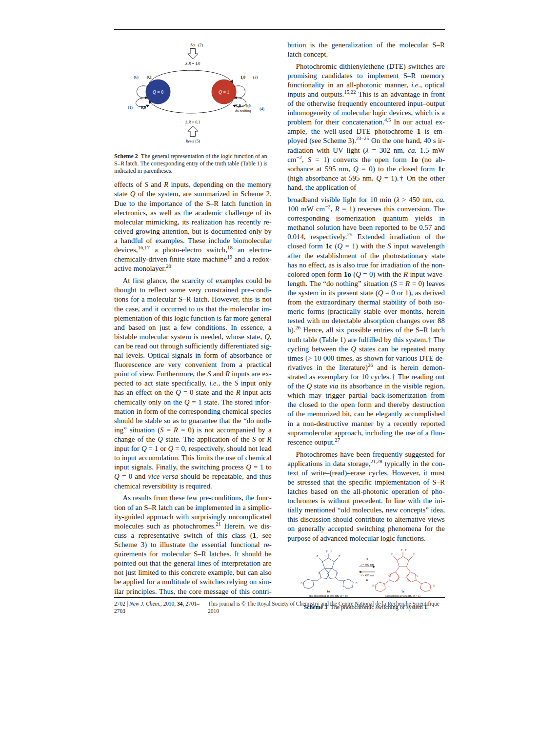Set (2) S,R = 1,0 Q = 0 Q = 1 (6) 0,1 (1) 0,0 1,0 (3) S,R = 0,0 do nothing (4) S,R = 0,1 Reset (5)
Scheme 2 The general representation of the logic function of an S–R latch. The corresponding entry of the truth table (Table 1) is indicated in parentheses.
effects of S and R inputs, depending on the memory state Q of the system, are summarized in Scheme 2. Due to the importance of the S–R latch function in electronics, as well as the academic challenge of its molecular mimicking, its realization has recently received growing attention, but is documented only by a handful of examples. These include biomolecular devices,16,17 a photo-electro switch,18 an electrochemically-driven finite state machine19 and a redox-active monolayer.20
At first glance, the scarcity of examples could be thought to reflect some very constrained pre-conditions for a molecular S–R latch. However, this is not the case, and it occurred to us that the molecular implementation of this logic function is far more general and based on just a few conditions. In essence, a bistable molecular system is needed, whose state, Q, can be read out through sufficiently differentiated signal levels. Optical signals in form of absorbance or fluorescence are very convenient from a practical point of view. Furthermore, the S and R inputs are expected to act state specifically, i.e., the S input only has an effect on the Q = 0 state and the R input acts chemically only on the Q = 1 state. The stored information in form of the corresponding chemical species should be stable so as to guarantee that the “do nothing” situation (S = R = 0) is not accompanied by a change of the Q state. The application of the S or R input for Q = 1 or Q = 0, respectively, should not lead to input accumulation. This limits the use of chemical input signals. Finally, the switching process Q = 1 to Q = 0 and vice versa should be repeatable, and thus chemical reversibility is required.
As results from these few pre-conditions, the function of an S–R latch can be implemented in a simplicity-guided approach with surprisingly uncomplicated molecules such as photochromes.21 Herein, we discuss a representative switch of this class (1, see Scheme 3) to illustrate the essential functional requirements for molecular S–R latches. It should be pointed out that the general lines of interpretation are not just limited to this concrete example, but can also be applied for a multitude of switches relying on similar principles. Thus, the core message of this contribution is the generalization of the molecular S–R latch concept.
Photochromic dithienylethene (DTE) switches are promising candidates to implement S–R memory functionality in an all-photonic manner, i.e., optical inputs and outputs.15,22 This is an advantage in front of the otherwise frequently encountered input–output inhomogeneity of molecular logic devices, which is a problem for their concatenation.4,5 In our actual example, the well-used DTE photochrome 1 is employed (see Scheme 3).23–25 On the one hand, 40 s irradiation with UV light (λ = 302 nm, ca. 1.5 mW cm−2, S = 1) converts the open form 1o (no absorbance at 595 nm, Q = 0) to the closed form 1c (high absorbance at 595 nm, Q = 1).† On the other hand, the application of
broadband visible light for 10 min (λ > 450 nm, ca. 100 mW cm−2, R = 1) reverses this conversion. The corresponding isomerization quantum yields in methanol solution have been reported to be 0.57 and 0.014, respectively.25 Extended irradiation of the closed form 1c (Q = 1) with the S input wavelength after the establishment of the photostationary state has no effect, as is also true for irradiation of the non-colored open form 1o (Q = 0) with the R input wavelength. The “do nothing” situation (S = R = 0) leaves the system in its present state (Q = 0 or 1), as derived from the extraordinary thermal stability of both isomeric forms (practically stable over months, herein tested with no detectable absorption changes over 88 h).26 Hence, all six possible entries of the S–R latch truth table (Table 1) are fulfilled by this system.† The cycling between the Q states can be repeated many times (> 10 000 times, as shown for various DTE derivatives in the literature)26 and is herein demonstrated as exemplary for 10 cycles.† The reading out of the Q state via its absorbance in the visible region, which may trigger partial back-isomerization from the closed to the open form and thereby destruction of the memorized bit, can be elegantly accomplished in a non-destructive manner by a recently reported supramolecular approach, including the use of a fluorescence output.27
Photochromes have been frequently suggested for applications in data storage,21,28 typically in the context of write–(read)–erase cycles. However, it must be stressed that the specific implementation of S–R latches based on the all-photonic operation of photochromes is without precedent. In line with the initially mentioned “old molecules, new concepts” idea, this discussion should contribute to alternative views on generally accepted switching phenomena for the purpose of advanced molecular logic functions.
F F F F S S N N 1o (no absorption at 595 nm, Q = 0) S λ = 302 nm λ > 450 nm R F F F F S S N N 1c (absorption at 595 nm, Q = 1)
Scheme 3 The photochromic switching of system 1.
2702 | New J. Chem., 2010, 34, 2701–2703
This journal is © The Royal Society of Chemistry and the Centre National de la Recherche Scientifique 2010